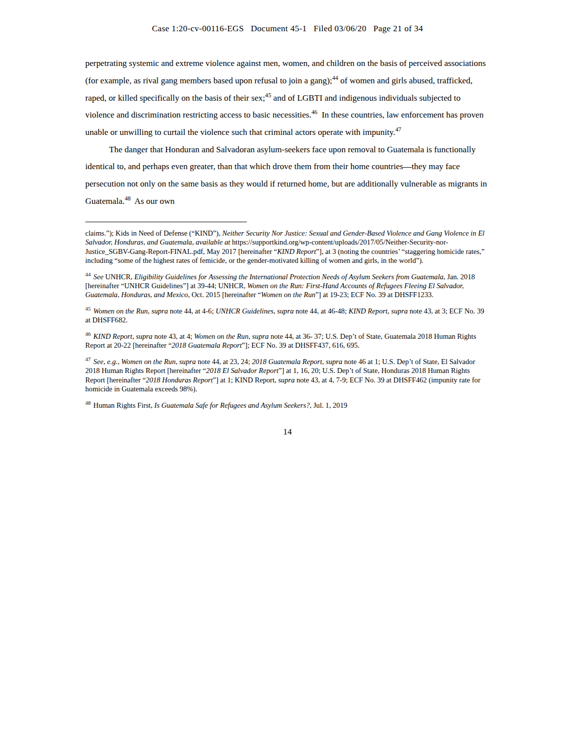Case 1:20-cv-00116-EGS Document 45-1 Filed 03/06/20 Page 21 of 34
perpetrating systemic and extreme violence against men, women, and children on the basis of perceived associations (for example, as rival gang members based upon refusal to join a gang);44 of women and girls abused, trafficked, raped, or killed specifically on the basis of their sex;45 and of LGBTI and indigenous individuals subjected to violence and discrimination restricting access to basic necessities.46 In these countries, law enforcement has proven unable or unwilling to curtail the violence such that criminal actors operate with impunity.47
The danger that Honduran and Salvadoran asylum-seekers face upon removal to Guatemala is functionally identical to, and perhaps even greater, than that which drove them from their home countries—they may face persecution not only on the same basis as they would if returned home, but are additionally vulnerable as migrants in Guatemala.48 As our own
claims.”); Kids in Need of Defense (“KIND”), Neither Security Nor Justice: Sexual and Gender-Based Violence and Gang Violence in El Salvador, Honduras, and Guatemala, available at https://supportkind.org/wp-content/uploads/2017/05/Neither-Security-nor-Justice_SGBV-Gang-Report-FINAL.pdf, May 2017 [hereinafter “KIND Report”], at 3 (noting the countries’ “staggering homicide rates,” including “some of the highest rates of femicide, or the gender-motivated killing of women and girls, in the world”).
44 See UNHCR, Eligibility Guidelines for Assessing the International Protection Needs of Asylum Seekers from Guatemala, Jan. 2018 [hereinafter “UNHCR Guidelines”] at 39-44; UNHCR, Women on the Run: First-Hand Accounts of Refugees Fleeing El Salvador, Guatemala, Honduras, and Mexico, Oct. 2015 [hereinafter “Women on the Run”] at 19-23; ECF No. 39 at DHSFF1233.
45 Women on the Run, supra note 44, at 4-6; UNHCR Guidelines, supra note 44, at 46-48; KIND Report, supra note 43, at 3; ECF No. 39 at DHSFF682.
46 KIND Report, supra note 43, at 4; Women on the Run, supra note 44, at 36- 37; U.S. Dep’t of State, Guatemala 2018 Human Rights Report at 20-22 [hereinafter “2018 Guatemala Report”]; ECF No. 39 at DHSFF437, 616, 695.
47 See, e.g., Women on the Run, supra note 44, at 23, 24; 2018 Guatemala Report, supra note 46 at 1; U.S. Dep’t of State, El Salvador 2018 Human Rights Report [hereinafter “2018 El Salvador Report”] at 1, 16, 20; U.S. Dep’t of State, Honduras 2018 Human Rights Report [hereinafter “2018 Honduras Report”] at 1; KIND Report, supra note 43, at 4, 7-9; ECF No. 39 at DHSFF462 (impunity rate for homicide in Guatemala exceeds 98%).
48 Human Rights First, Is Guatemala Safe for Refugees and Asylum Seekers?, Jul. 1, 2019
14